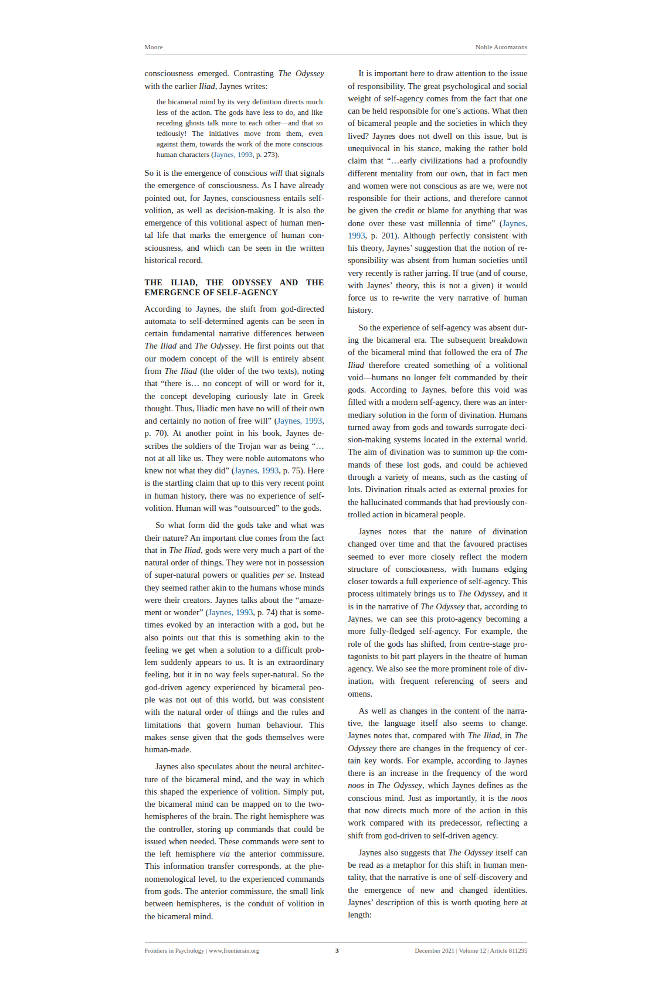Moore Noble Automatons
consciousness emerged. Contrasting The Odyssey with the earlier Iliad, Jaynes writes:
the bicameral mind by its very definition directs much less of the action. The gods have less to do, and like receding ghosts talk more to each other—and that so tediously! The initiatives move from them, even against them, towards the work of the more conscious human characters (Jaynes, 1993, p. 273).
So it is the emergence of conscious will that signals the emergence of consciousness. As I have already pointed out, for Jaynes, consciousness entails self-volition, as well as decision-making. It is also the emergence of this volitional aspect of human mental life that marks the emergence of human consciousness, and which can be seen in the written historical record.
The Iliad, The Odyssey and the Emergence of Self-Agency
According to Jaynes, the shift from god-directed automata to self-determined agents can be seen in certain fundamental narrative differences between The Iliad and The Odyssey. He first points out that our modern concept of the will is entirely absent from The Iliad (the older of the two texts), noting that “there is… no concept of will or word for it, the concept developing curiously late in Greek thought. Thus, Iliadic men have no will of their own and certainly no notion of free will” (Jaynes, 1993, p. 70). At another point in his book, Jaynes describes the soldiers of the Trojan war as being “…not at all like us. They were noble automatons who knew not what they did” (Jaynes, 1993, p. 75). Here is the startling claim that up to this very recent point in human history, there was no experience of self-volition. Human will was “outsourced” to the gods.
So what form did the gods take and what was their nature? An important clue comes from the fact that in The Iliad, gods were very much a part of the natural order of things. They were not in possession of super-natural powers or qualities per se. Instead they seemed rather akin to the humans whose minds were their creators. Jaynes talks about the “amazement or wonder” (Jaynes, 1993, p. 74) that is sometimes evoked by an interaction with a god, but he also points out that this is something akin to the feeling we get when a solution to a difficult problem suddenly appears to us. It is an extraordinary feeling, but it in no way feels super-natural. So the god-driven agency experienced by bicameral people was not out of this world, but was consistent with the natural order of things and the rules and limitations that govern human behaviour. This makes sense given that the gods themselves were human-made.
Jaynes also speculates about the neural architecture of the bicameral mind, and the way in which this shaped the experience of volition. Simply put, the bicameral mind can be mapped on to the two-hemispheres of the brain. The right hemisphere was the controller, storing up commands that could be issued when needed. These commands were sent to the left hemisphere via the anterior commissure. This information transfer corresponds, at the phenomenological level, to the experienced commands from gods. The anterior commissure, the small link between hemispheres, is the conduit of volition in the bicameral mind.
It is important here to draw attention to the issue of responsibility. The great psychological and social weight of self-agency comes from the fact that one can be held responsible for one’s actions. What then of bicameral people and the societies in which they lived? Jaynes does not dwell on this issue, but is unequivocal in his stance, making the rather bold claim that “…early civilizations had a profoundly different mentality from our own, that in fact men and women were not conscious as are we, were not responsible for their actions, and therefore cannot be given the credit or blame for anything that was done over these vast millennia of time” (Jaynes, 1993, p. 201). Although perfectly consistent with his theory, Jaynes’ suggestion that the notion of responsibility was absent from human societies until very recently is rather jarring. If true (and of course, with Jaynes’ theory, this is not a given) it would force us to re-write the very narrative of human history.
So the experience of self-agency was absent during the bicameral era. The subsequent breakdown of the bicameral mind that followed the era of The Iliad therefore created something of a volitional void—humans no longer felt commanded by their gods. According to Jaynes, before this void was filled with a modern self-agency, there was an intermediary solution in the form of divination. Humans turned away from gods and towards surrogate decision-making systems located in the external world. The aim of divination was to summon up the commands of these lost gods, and could be achieved through a variety of means, such as the casting of lots. Divination rituals acted as external proxies for the hallucinated commands that had previously controlled action in bicameral people.
Jaynes notes that the nature of divination changed over time and that the favoured practises seemed to ever more closely reflect the modern structure of consciousness, with humans edging closer towards a full experience of self-agency. This process ultimately brings us to The Odyssey, and it is in the narrative of The Odyssey that, according to Jaynes, we can see this proto-agency becoming a more fully-fledged self-agency. For example, the role of the gods has shifted, from centre-stage protagonists to bit part players in the theatre of human agency. We also see the more prominent role of divination, with frequent referencing of seers and omens.
As well as changes in the content of the narrative, the language itself also seems to change. Jaynes notes that, compared with The Iliad, in The Odyssey there are changes in the frequency of certain key words. For example, according to Jaynes there is an increase in the frequency of the word noos in The Odyssey, which Jaynes defines as the conscious mind. Just as importantly, it is the noos that now directs much more of the action in this work compared with its predecessor, reflecting a shift from god-driven to self-driven agency.
Jaynes also suggests that The Odyssey itself can be read as a metaphor for this shift in human mentality, that the narrative is one of self-discovery and the emergence of new and changed identities. Jaynes’ description of this is worth quoting here at length:
Frontiers in Psychology | www.frontiersin.org 3 December 2021 | Volume 12 | Article 811295